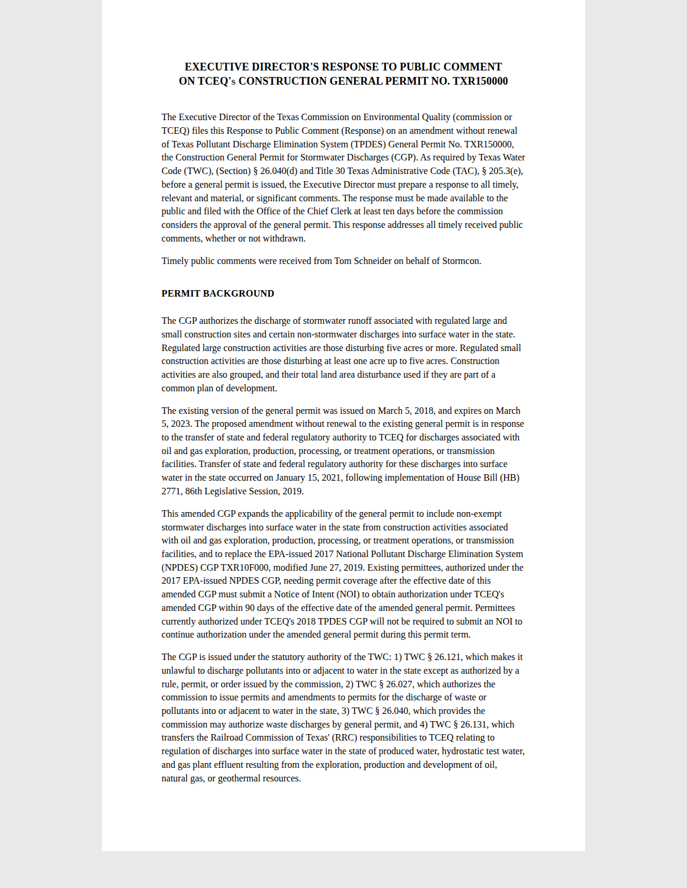EXECUTIVE DIRECTOR'S RESPONSE TO PUBLIC COMMENT
ON TCEQ's CONSTRUCTION GENERAL PERMIT NO. TXR150000
The Executive Director of the Texas Commission on Environmental Quality (commission or TCEQ) files this Response to Public Comment (Response) on an amendment without renewal of Texas Pollutant Discharge Elimination System (TPDES) General Permit No. TXR150000, the Construction General Permit for Stormwater Discharges (CGP). As required by Texas Water Code (TWC), (Section) § 26.040(d) and Title 30 Texas Administrative Code (TAC), § 205.3(e), before a general permit is issued, the Executive Director must prepare a response to all timely, relevant and material, or significant comments. The response must be made available to the public and filed with the Office of the Chief Clerk at least ten days before the commission considers the approval of the general permit. This response addresses all timely received public comments, whether or not withdrawn.
Timely public comments were received from Tom Schneider on behalf of Stormcon.
PERMIT BACKGROUND
The CGP authorizes the discharge of stormwater runoff associated with regulated large and small construction sites and certain non-stormwater discharges into surface water in the state. Regulated large construction activities are those disturbing five acres or more. Regulated small construction activities are those disturbing at least one acre up to five acres. Construction activities are also grouped, and their total land area disturbance used if they are part of a common plan of development.
The existing version of the general permit was issued on March 5, 2018, and expires on March 5, 2023. The proposed amendment without renewal to the existing general permit is in response to the transfer of state and federal regulatory authority to TCEQ for discharges associated with oil and gas exploration, production, processing, or treatment operations, or transmission facilities. Transfer of state and federal regulatory authority for these discharges into surface water in the state occurred on January 15, 2021, following implementation of House Bill (HB) 2771, 86th Legislative Session, 2019.
This amended CGP expands the applicability of the general permit to include non-exempt stormwater discharges into surface water in the state from construction activities associated with oil and gas exploration, production, processing, or treatment operations, or transmission facilities, and to replace the EPA-issued 2017 National Pollutant Discharge Elimination System (NPDES) CGP TXR10F000, modified June 27, 2019. Existing permittees, authorized under the 2017 EPA-issued NPDES CGP, needing permit coverage after the effective date of this amended CGP must submit a Notice of Intent (NOI) to obtain authorization under TCEQ's amended CGP within 90 days of the effective date of the amended general permit. Permittees currently authorized under TCEQ's 2018 TPDES CGP will not be required to submit an NOI to continue authorization under the amended general permit during this permit term.
The CGP is issued under the statutory authority of the TWC: 1) TWC § 26.121, which makes it unlawful to discharge pollutants into or adjacent to water in the state except as authorized by a rule, permit, or order issued by the commission, 2) TWC § 26.027, which authorizes the commission to issue permits and amendments to permits for the discharge of waste or pollutants into or adjacent to water in the state, 3) TWC § 26.040, which provides the commission may authorize waste discharges by general permit, and 4) TWC § 26.131, which transfers the Railroad Commission of Texas' (RRC) responsibilities to TCEQ relating to regulation of discharges into surface water in the state of produced water, hydrostatic test water, and gas plant effluent resulting from the exploration, production and development of oil, natural gas, or geothermal resources.